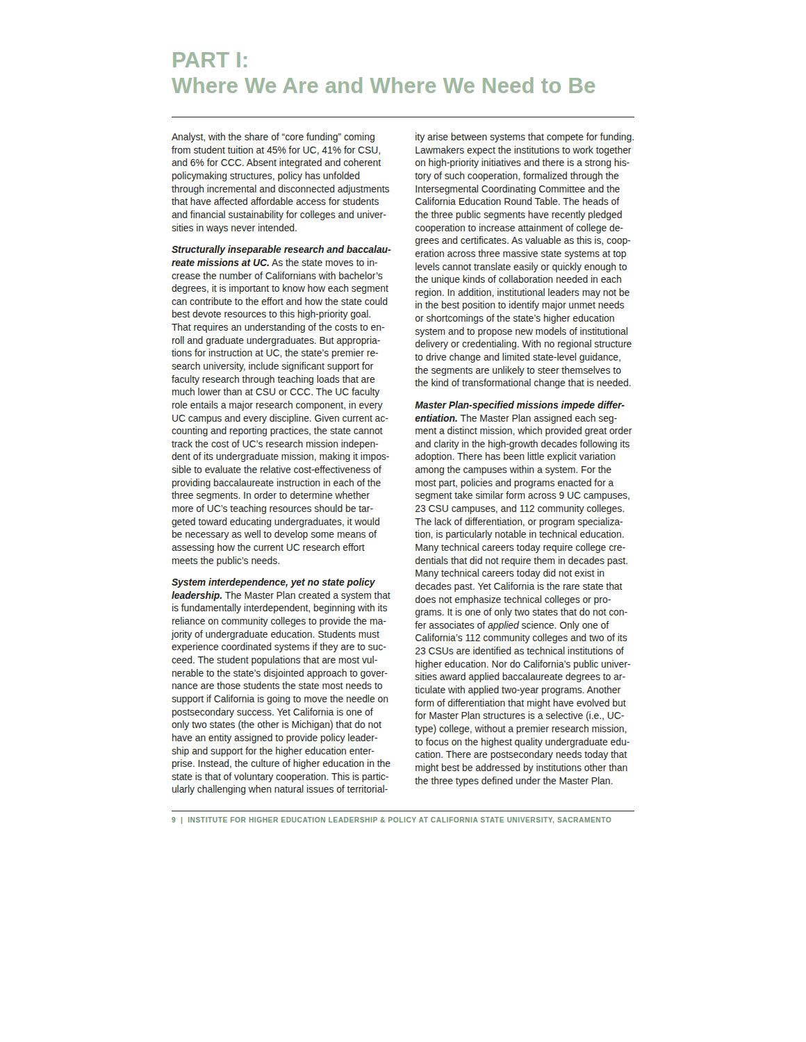PART I:Where We Are and Where We Need to Be
Analyst, with the share of “core funding” coming from student tuition at 45% for UC, 41% for CSU, and 6% for CCC. Absent integrated and coherent policymaking structures, policy has unfolded through incremental and disconnected adjustments that have affected affordable access for students and financial sustainability for colleges and universities in ways never intended.
Structurally inseparable research and baccalaureate missions at UC. As the state moves to increase the number of Californians with bachelor’s degrees, it is important to know how each segment can contribute to the effort and how the state could best devote resources to this high-priority goal. That requires an understanding of the costs to enroll and graduate undergraduates. But appropriations for instruction at UC, the state’s premier research university, include significant support for faculty research through teaching loads that are much lower than at CSU or CCC. The UC faculty role entails a major research component, in every UC campus and every discipline. Given current accounting and reporting practices, the state cannot track the cost of UC’s research mission independent of its undergraduate mission, making it impossible to evaluate the relative cost-effectiveness of providing baccalaureate instruction in each of the three segments. In order to determine whether more of UC’s teaching resources should be targeted toward educating undergraduates, it would be necessary as well to develop some means of assessing how the current UC research effort meets the public’s needs.
System interdependence, yet no state policy leadership. The Master Plan created a system that is fundamentally interdependent, beginning with its reliance on community colleges to provide the majority of undergraduate education. Students must experience coordinated systems if they are to succeed. The student populations that are most vulnerable to the state’s disjointed approach to governance are those students the state most needs to support if California is going to move the needle on postsecondary success. Yet California is one of only two states (the other is Michigan) that do not have an entity assigned to provide policy leadership and support for the higher education enterprise. Instead, the culture of higher education in the state is that of voluntary cooperation. This is particularly challenging when natural issues of territoriality arise between systems that compete for funding. Lawmakers expect the institutions to work together on high-priority initiatives and there is a strong history of such cooperation, formalized through the Intersegmental Coordinating Committee and the California Education Round Table. The heads of the three public segments have recently pledged cooperation to increase attainment of college degrees and certificates. As valuable as this is, cooperation across three massive state systems at top levels cannot translate easily or quickly enough to the unique kinds of collaboration needed in each region. In addition, institutional leaders may not be in the best position to identify major unmet needs or shortcomings of the state’s higher education system and to propose new models of institutional delivery or credentialing. With no regional structure to drive change and limited state-level guidance, the segments are unlikely to steer themselves to the kind of transformational change that is needed.
Master Plan-specified missions impede differentiation. The Master Plan assigned each segment a distinct mission, which provided great order and clarity in the high-growth decades following its adoption. There has been little explicit variation among the campuses within a system. For the most part, policies and programs enacted for a segment take similar form across 9 UC campuses, 23 CSU campuses, and 112 community colleges. The lack of differentiation, or program specialization, is particularly notable in technical education. Many technical careers today require college credentials that did not require them in decades past. Many technical careers today did not exist in decades past. Yet California is the rare state that does not emphasize technical colleges or programs. It is one of only two states that do not confer associates of applied science. Only one of California’s 112 community colleges and two of its 23 CSUs are identified as technical institutions of higher education. Nor do California’s public universities award applied baccalaureate degrees to articulate with applied two-year programs. Another form of differentiation that might have evolved but for Master Plan structures is a selective (i.e., UC-type) college, without a premier research mission, to focus on the highest quality undergraduate education. There are postsecondary needs today that might best be addressed by institutions other than the three types defined under the Master Plan.
9 | INSTITUTE FOR HIGHER EDUCATION LEADERSHIP & POLICY AT CALIFORNIA STATE UNIVERSITY, SACRAMENTO